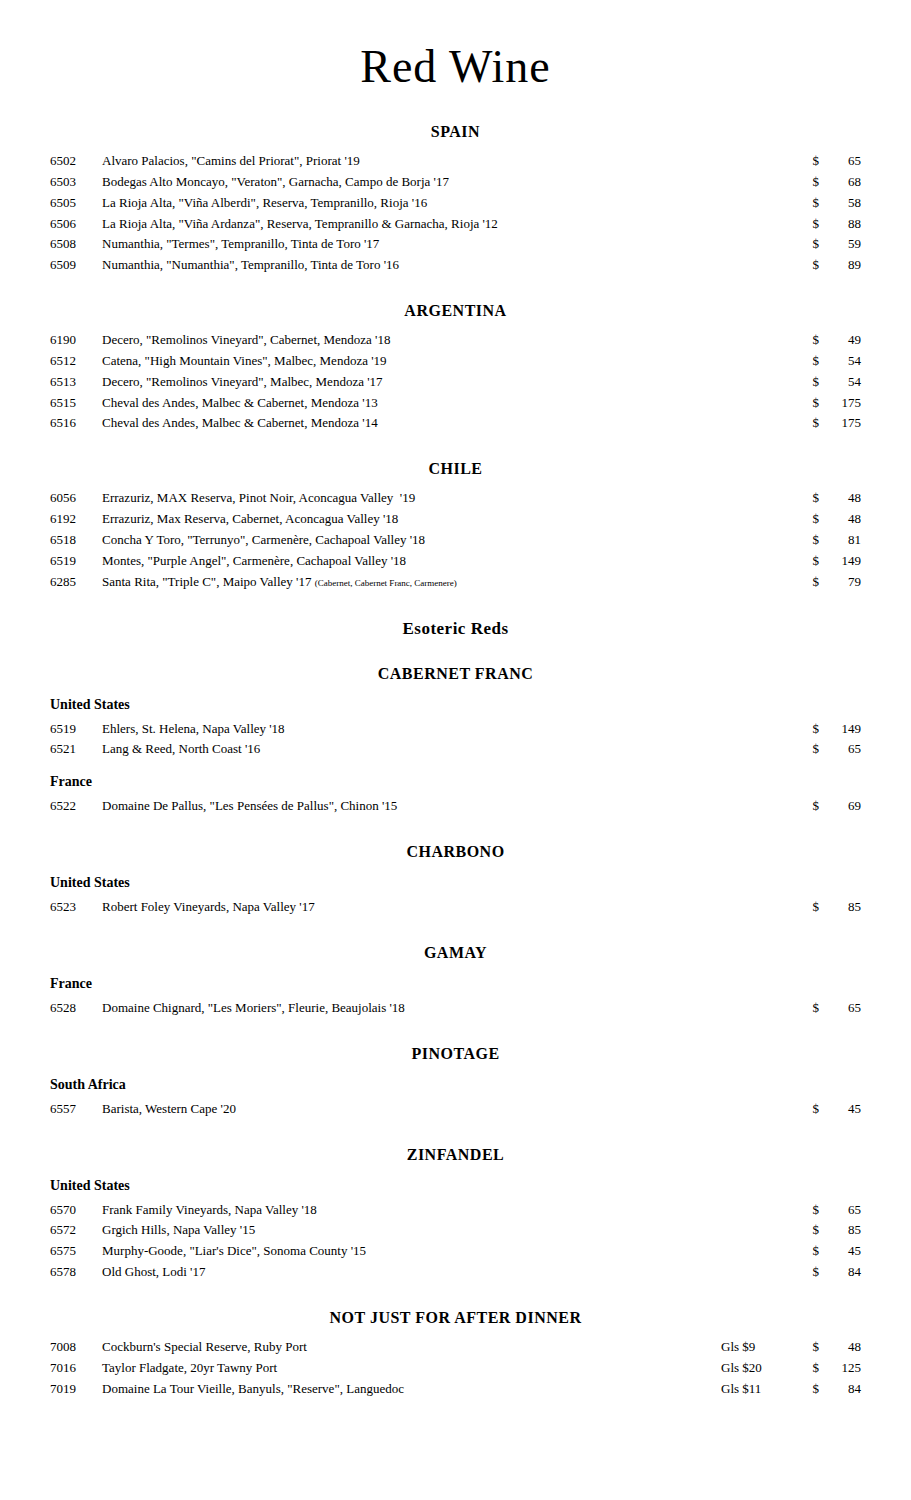Red Wine
SPAIN
| 6502 | Alvaro Palacios, "Camins del Priorat", Priorat '19 | $ | 65 |
| 6503 | Bodegas Alto Moncayo, "Veraton", Garnacha, Campo de Borja '17 | $ | 68 |
| 6505 | La Rioja Alta, "Viña Alberdi", Reserva, Tempranillo, Rioja '16 | $ | 58 |
| 6506 | La Rioja Alta, "Viña Ardanza", Reserva, Tempranillo & Garnacha, Rioja '12 | $ | 88 |
| 6508 | Numanthia, "Termes", Tempranillo, Tinta de Toro '17 | $ | 59 |
| 6509 | Numanthia, "Numanthia", Tempranillo, Tinta de Toro '16 | $ | 89 |
ARGENTINA
| 6190 | Decero, "Remolinos Vineyard", Cabernet, Mendoza '18 | $ | 49 |
| 6512 | Catena, "High Mountain Vines", Malbec, Mendoza '19 | $ | 54 |
| 6513 | Decero, "Remolinos Vineyard", Malbec, Mendoza '17 | $ | 54 |
| 6515 | Cheval des Andes, Malbec & Cabernet, Mendoza '13 | $ | 175 |
| 6516 | Cheval des Andes, Malbec & Cabernet, Mendoza '14 | $ | 175 |
CHILE
| 6056 | Errazuriz, MAX Reserva, Pinot Noir, Aconcagua Valley '19 | $ | 48 |
| 6192 | Errazuriz, Max Reserva, Cabernet, Aconcagua Valley '18 | $ | 48 |
| 6518 | Concha Y Toro, "Terrunyo", Carmenère, Cachapoal Valley '18 | $ | 81 |
| 6519 | Montes, "Purple Angel", Carmenère, Cachapoal Valley '18 | $ | 149 |
| 6285 | Santa Rita, "Triple C", Maipo Valley '17 (Cabernet, Cabernet Franc, Carmenere) | $ | 79 |
Esoteric Reds
CABERNET FRANC
United States
| 6519 | Ehlers, St. Helena, Napa Valley '18 | $ | 149 |
| 6521 | Lang & Reed, North Coast '16 | $ | 65 |
France
| 6522 | Domaine De Pallus, "Les Pensées de Pallus", Chinon '15 | $ | 69 |
CHARBONO
United States
| 6523 | Robert Foley Vineyards, Napa Valley '17 | $ | 85 |
GAMAY
France
| 6528 | Domaine Chignard, "Les Moriers", Fleurie, Beaujolais '18 | $ | 65 |
PINOTAGE
South Africa
| 6557 | Barista, Western Cape '20 | $ | 45 |
ZINFANDEL
United States
| 6570 | Frank Family Vineyards, Napa Valley '18 | $ | 65 |
| 6572 | Grgich Hills, Napa Valley '15 | $ | 85 |
| 6575 | Murphy-Goode, "Liar's Dice", Sonoma County '15 | $ | 45 |
| 6578 | Old Ghost, Lodi '17 | $ | 84 |
NOT JUST FOR AFTER DINNER
| 7008 | Cockburn's Special Reserve, Ruby Port | Gls $9 | $ | 48 |
| 7016 | Taylor Fladgate, 20yr Tawny Port | Gls $20 | $ | 125 |
| 7019 | Domaine La Tour Vieille, Banyuls, "Reserve", Languedoc | Gls $11 | $ | 84 |